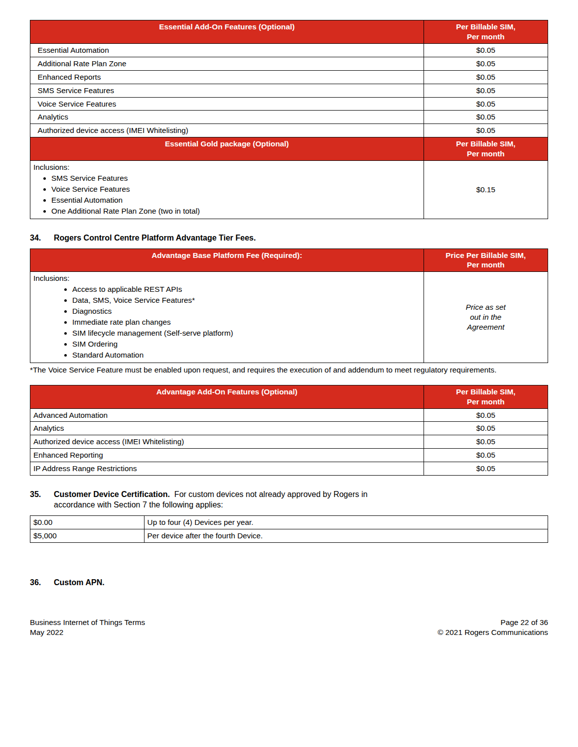| Essential Add-On Features (Optional) | Per Billable SIM, Per month |
| --- | --- |
| Essential Automation | $0.05 |
| Additional Rate Plan Zone | $0.05 |
| Enhanced Reports | $0.05 |
| SMS Service Features | $0.05 |
| Voice Service Features | $0.05 |
| Analytics | $0.05 |
| Authorized device access (IMEI Whitelisting) | $0.05 |
| Essential Gold package (Optional) | Per Billable SIM, Per month |
| Inclusions: SMS Service Features Voice Service Features Essential Automation One Additional Rate Plan Zone (two in total) | $0.15 |
34. Rogers Control Centre Platform Advantage Tier Fees.
| Advantage Base Platform Fee (Required): | Price Per Billable SIM, Per month |
| --- | --- |
| Inclusions: Access to applicable REST APIs Data, SMS, Voice Service Features* Diagnostics Immediate rate plan changes SIM lifecycle management (Self-serve platform) SIM Ordering Standard Automation | Price as set out in the Agreement |
*The Voice Service Feature must be enabled upon request, and requires the execution of and addendum to meet regulatory requirements.
| Advantage Add-On Features (Optional) | Per Billable SIM, Per month |
| --- | --- |
| Advanced Automation | $0.05 |
| Analytics | $0.05 |
| Authorized device access (IMEI Whitelisting) | $0.05 |
| Enhanced Reporting | $0.05 |
| IP Address Range Restrictions | $0.05 |
35. Customer Device Certification. For custom devices not already approved by Rogers in
accordance with Section 7 the following applies:
| $0.00 | Up to four (4) Devices per year. |
| $5,000 | Per device after the fourth Device. |
36. Custom APN.
Business Internet of Things Terms
May 2022
Page 22 of 36
© 2021 Rogers Communications